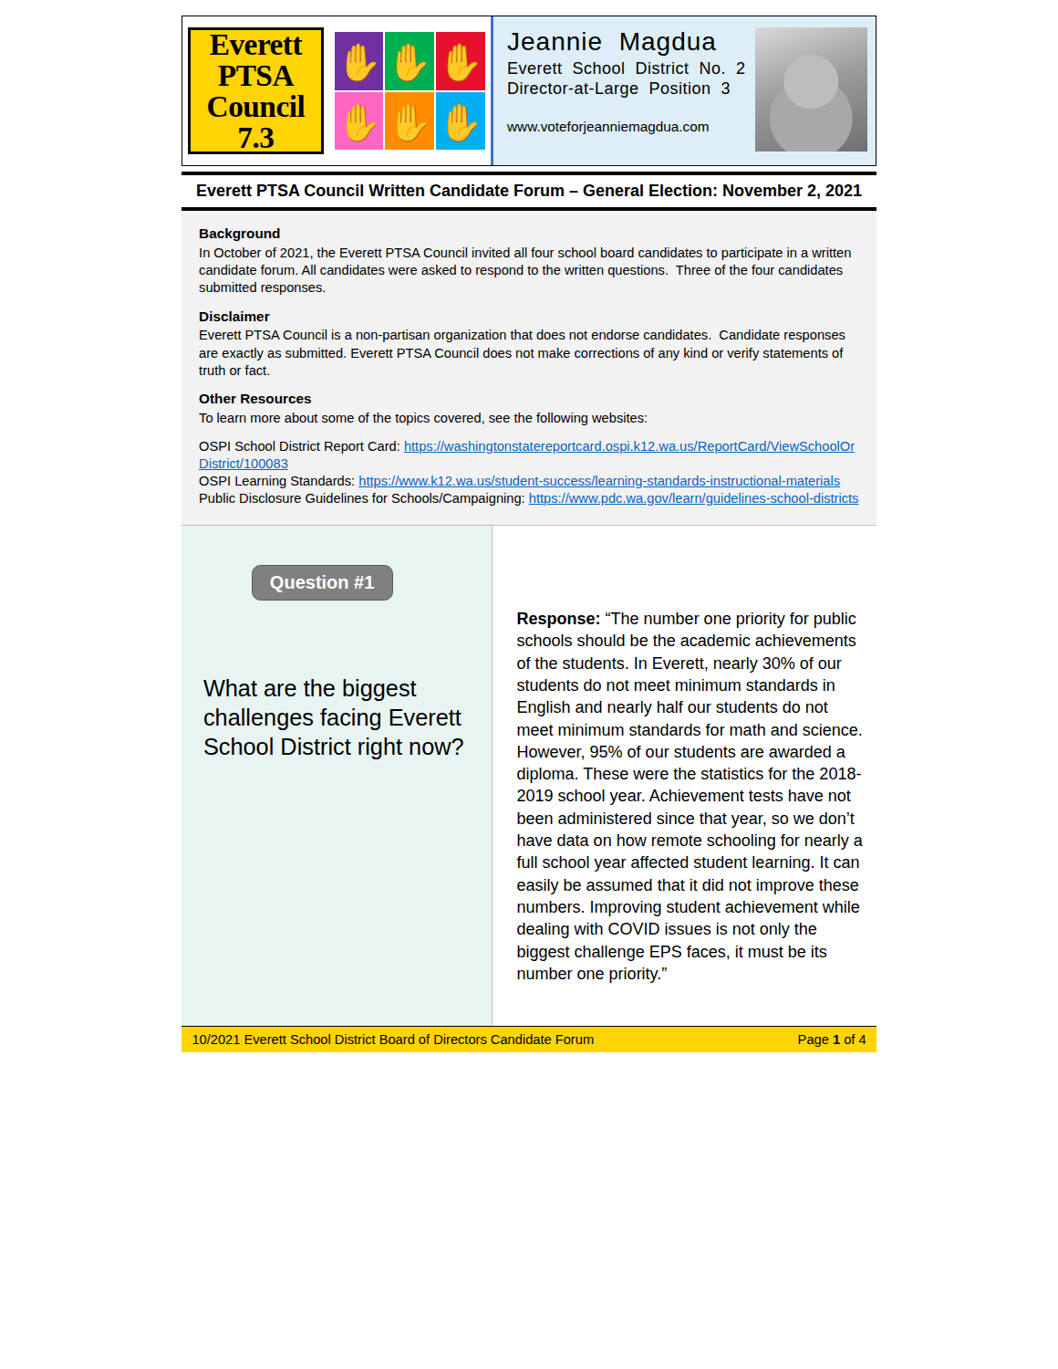Everett PTSA
Council
7.3
✋
✋
✋
✋
✋
✋
Jeannie Magdua
Everett School District No. 2
Director-at-Large Position 3
www.voteforjeanniemagdua.com
Everett PTSA Council Written Candidate Forum – General Election: November 2, 2021
Background
In October of 2021, the Everett PTSA Council invited all four school board candidates to participate in a written candidate forum. All candidates were asked to respond to the written questions. Three of the four candidates submitted responses.
Disclaimer
Everett PTSA Council is a non-partisan organization that does not endorse candidates. Candidate responses are exactly as submitted. Everett PTSA Council does not make corrections of any kind or verify statements of truth or fact.
Other Resources
To learn more about some of the topics covered, see the following websites:
OSPI School District Report Card: https://washingtonstatereportcard.ospi.k12.wa.us/ReportCard/ViewSchoolOrDistrict/100083
OSPI Learning Standards: https://www.k12.wa.us/student-success/learning-standards-instructional-materials
Public Disclosure Guidelines for Schools/Campaigning: https://www.pdc.wa.gov/learn/guidelines-school-districts
Question #1
What are the biggest challenges facing Everett School District right now?
Response: “The number one priority for public schools should be the academic achievements of the students. In Everett, nearly 30% of our students do not meet minimum standards in English and nearly half our students do not meet minimum standards for math and science. However, 95% of our students are awarded a diploma. These were the statistics for the 2018-2019 school year. Achievement tests have not been administered since that year, so we don’t have data on how remote schooling for nearly a full school year affected student learning. It can easily be assumed that it did not improve these numbers. Improving student achievement while dealing with COVID issues is not only the biggest challenge EPS faces, it must be its number one priority.”
10/2021 Everett School District Board of Directors Candidate Forum Page 1 of 4